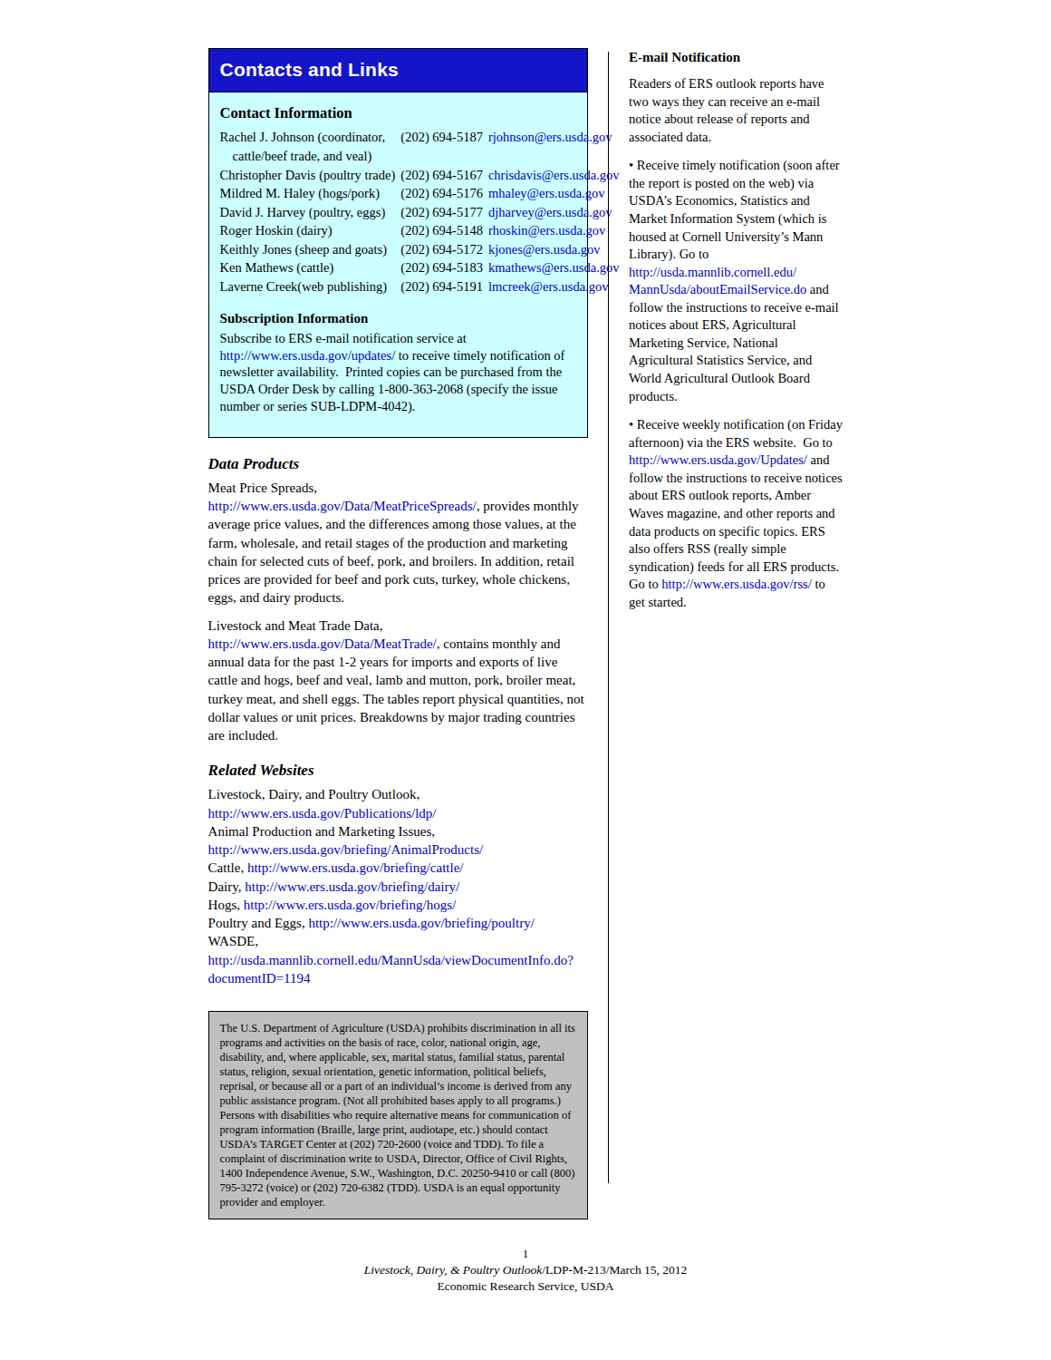Contacts and Links
Contact Information
| Rachel J. Johnson (coordinator, | (202) 694-5187 | rjohnson@ers.usda.gov |
| cattle/beef trade, and veal) | | |
| Christopher Davis (poultry trade) | (202) 694-5167 | chrisdavis@ers.usda.gov |
| Mildred M. Haley (hogs/pork) | (202) 694-5176 | mhaley@ers.usda.gov |
| David J. Harvey (poultry, eggs) | (202) 694-5177 | djharvey@ers.usda.gov |
| Roger Hoskin (dairy) | (202) 694-5148 | rhoskin@ers.usda.gov |
| Keithly Jones (sheep and goats) | (202) 694-5172 | kjones@ers.usda.gov |
| Ken Mathews (cattle) | (202) 694-5183 | kmathews@ers.usda.gov |
| Laverne Creek(web publishing) | (202) 694-5191 | lmcreek@ers.usda.gov |
Subscription Information
Subscribe to ERS e-mail notification service at http://www.ers.usda.gov/updates/ to receive timely notification of newsletter availability. Printed copies can be purchased from the USDA Order Desk by calling 1-800-363-2068 (specify the issue number or series SUB-LDPM-4042).
Data Products
Meat Price Spreads, http://www.ers.usda.gov/Data/MeatPriceSpreads/, provides monthly average price values, and the differences among those values, at the farm, wholesale, and retail stages of the production and marketing chain for selected cuts of beef, pork, and broilers. In addition, retail prices are provided for beef and pork cuts, turkey, whole chickens, eggs, and dairy products.
Livestock and Meat Trade Data, http://www.ers.usda.gov/Data/MeatTrade/, contains monthly and annual data for the past 1-2 years for imports and exports of live cattle and hogs, beef and veal, lamb and mutton, pork, broiler meat, turkey meat, and shell eggs. The tables report physical quantities, not dollar values or unit prices. Breakdowns by major trading countries are included.
Related Websites
Livestock, Dairy, and Poultry Outlook, http://www.ers.usda.gov/Publications/ldp/
Animal Production and Marketing Issues,
http://www.ers.usda.gov/briefing/AnimalProducts/
Cattle, http://www.ers.usda.gov/briefing/cattle/
Dairy, http://www.ers.usda.gov/briefing/dairy/
Hogs, http://www.ers.usda.gov/briefing/hogs/
Poultry and Eggs, http://www.ers.usda.gov/briefing/poultry/
WASDE,
http://usda.mannlib.cornell.edu/MannUsda/viewDocumentInfo.do?documentID=1194
The U.S. Department of Agriculture (USDA) prohibits discrimination in all its programs and activities on the basis of race, color, national origin, age, disability, and, where applicable, sex, marital status, familial status, parental status, religion, sexual orientation, genetic information, political beliefs, reprisal, or because all or a part of an individual’s income is derived from any public assistance program. (Not all prohibited bases apply to all programs.) Persons with disabilities who require alternative means for communication of program information (Braille, large print, audiotape, etc.) should contact USDA’s TARGET Center at (202) 720-2600 (voice and TDD). To file a complaint of discrimination write to USDA, Director, Office of Civil Rights, 1400 Independence Avenue, S.W., Washington, D.C. 20250-9410 or call (800) 795-3272 (voice) or (202) 720-6382 (TDD). USDA is an equal opportunity provider and employer.
E-mail Notification
Readers of ERS outlook reports have two ways they can receive an e-mail notice about release of reports and associated data.
• Receive timely notification (soon after the report is posted on the web) via USDA’s Economics, Statistics and Market Information System (which is housed at Cornell University’s Mann Library). Go to http://usda.mannlib.cornell.edu/ MannUsda/aboutEmailService.do and follow the instructions to receive e-mail notices about ERS, Agricultural Marketing Service, National Agricultural Statistics Service, and World Agricultural Outlook Board products.
• Receive weekly notification (on Friday afternoon) via the ERS website. Go to http://www.ers.usda.gov/Updates/ and follow the instructions to receive notices about ERS outlook reports, Amber Waves magazine, and other reports and data products on specific topics. ERS also offers RSS (really simple syndication) feeds for all ERS products. Go to http://www.ers.usda.gov/rss/ to get started.
1
Livestock, Dairy, & Poultry Outlook/LDP-M-213/March 15, 2012
Economic Research Service, USDA